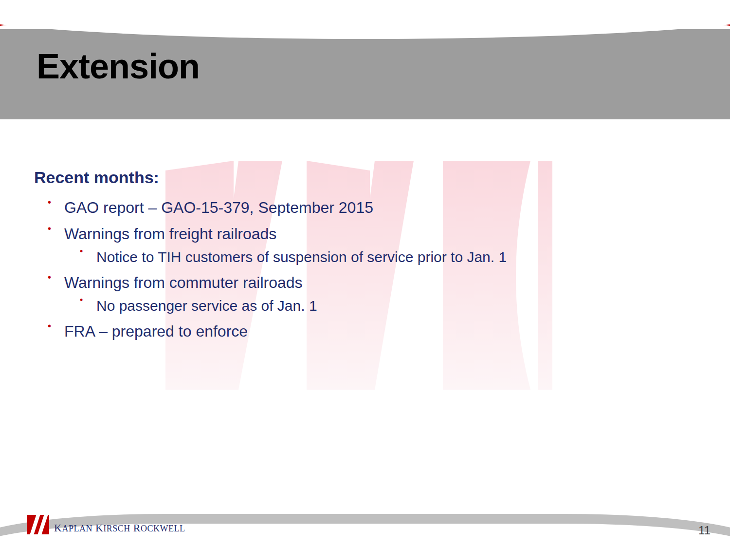Extension
Recent months:
GAO report – GAO-15-379, September 2015
Warnings from freight railroads
Notice to TIH customers of suspension of service prior to Jan. 1
Warnings from commuter railroads
No passenger service as of Jan. 1
FRA – prepared to enforce
KAPLAN KIRSCH ROCKWELL
11